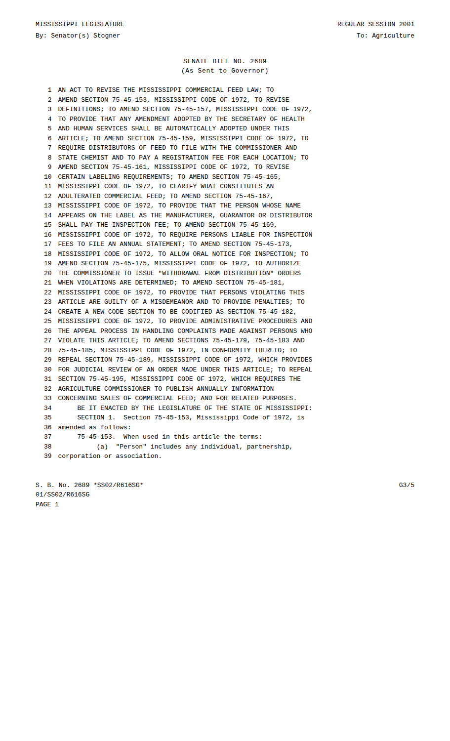MISSISSIPPI LEGISLATURE
REGULAR SESSION 2001
By: Senator(s) Stogner
To: Agriculture
SENATE BILL NO. 2689
(As Sent to Governor)
AN ACT TO REVISE THE MISSISSIPPI COMMERCIAL FEED LAW; TO
AMEND SECTION 75-45-153, MISSISSIPPI CODE OF 1972, TO REVISE
DEFINITIONS; TO AMEND SECTION 75-45-157, MISSISSIPPI CODE OF 1972,
TO PROVIDE THAT ANY AMENDMENT ADOPTED BY THE SECRETARY OF HEALTH
AND HUMAN SERVICES SHALL BE AUTOMATICALLY ADOPTED UNDER THIS
ARTICLE; TO AMEND SECTION 75-45-159, MISSISSIPPI CODE OF 1972, TO
REQUIRE DISTRIBUTORS OF FEED TO FILE WITH THE COMMISSIONER AND
STATE CHEMIST AND TO PAY A REGISTRATION FEE FOR EACH LOCATION; TO
AMEND SECTION 75-45-161, MISSISSIPPI CODE OF 1972, TO REVISE
CERTAIN LABELING REQUIREMENTS; TO AMEND SECTION 75-45-165,
MISSISSIPPI CODE OF 1972, TO CLARIFY WHAT CONSTITUTES AN
ADULTERATED COMMERCIAL FEED; TO AMEND SECTION 75-45-167,
MISSISSIPPI CODE OF 1972, TO PROVIDE THAT THE PERSON WHOSE NAME
APPEARS ON THE LABEL AS THE MANUFACTURER, GUARANTOR OR DISTRIBUTOR
SHALL PAY THE INSPECTION FEE; TO AMEND SECTION 75-45-169,
MISSISSIPPI CODE OF 1972, TO REQUIRE PERSONS LIABLE FOR INSPECTION
FEES TO FILE AN ANNUAL STATEMENT; TO AMEND SECTION 75-45-173,
MISSISSIPPI CODE OF 1972, TO ALLOW ORAL NOTICE FOR INSPECTION; TO
AMEND SECTION 75-45-175, MISSISSIPPI CODE OF 1972, TO AUTHORIZE
THE COMMISSIONER TO ISSUE "WITHDRAWAL FROM DISTRIBUTION" ORDERS
WHEN VIOLATIONS ARE DETERMINED; TO AMEND SECTION 75-45-181,
MISSISSIPPI CODE OF 1972, TO PROVIDE THAT PERSONS VIOLATING THIS
ARTICLE ARE GUILTY OF A MISDEMEANOR AND TO PROVIDE PENALTIES; TO
CREATE A NEW CODE SECTION TO BE CODIFIED AS SECTION 75-45-182,
MISSISSIPPI CODE OF 1972, TO PROVIDE ADMINISTRATIVE PROCEDURES AND
THE APPEAL PROCESS IN HANDLING COMPLAINTS MADE AGAINST PERSONS WHO
VIOLATE THIS ARTICLE; TO AMEND SECTIONS 75-45-179, 75-45-183 AND
75-45-185, MISSISSIPPI CODE OF 1972, IN CONFORMITY THERETO; TO
REPEAL SECTION 75-45-189, MISSISSIPPI CODE OF 1972, WHICH PROVIDES
FOR JUDICIAL REVIEW OF AN ORDER MADE UNDER THIS ARTICLE; TO REPEAL
SECTION 75-45-195, MISSISSIPPI CODE OF 1972, WHICH REQUIRES THE
AGRICULTURE COMMISSIONER TO PUBLISH ANNUALLY INFORMATION
CONCERNING SALES OF COMMERCIAL FEED; AND FOR RELATED PURPOSES.
BE IT ENACTED BY THE LEGISLATURE OF THE STATE OF MISSISSIPPI:
SECTION 1. Section 75-45-153, Mississippi Code of 1972, is
amended as follows:
75-45-153. When used in this article the terms:
(a) "Person" includes any individual, partnership,
corporation or association.
S. B. No. 2689 *SS02/R616SG* 01/SS02/R616SG PAGE 1
G3/5